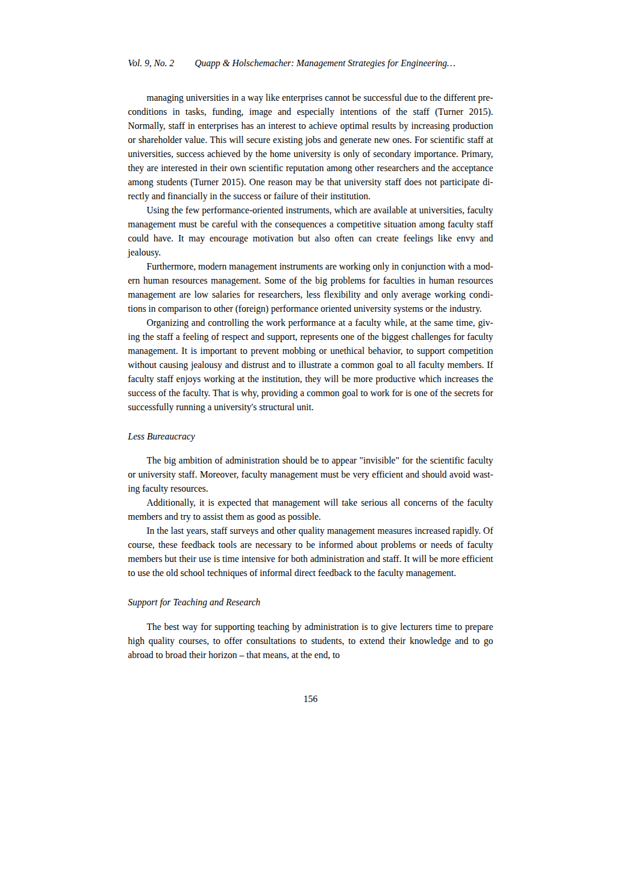Vol. 9, No. 2 Quapp & Holschemacher: Management Strategies for Engineering…
managing universities in a way like enterprises cannot be successful due to the different preconditions in tasks, funding, image and especially intentions of the staff (Turner 2015). Normally, staff in enterprises has an interest to achieve optimal results by increasing production or shareholder value. This will secure existing jobs and generate new ones. For scientific staff at universities, success achieved by the home university is only of secondary importance. Primary, they are interested in their own scientific reputation among other researchers and the acceptance among students (Turner 2015). One reason may be that university staff does not participate directly and financially in the success or failure of their institution.
Using the few performance-oriented instruments, which are available at universities, faculty management must be careful with the consequences a competitive situation among faculty staff could have. It may encourage motivation but also often can create feelings like envy and jealousy.
Furthermore, modern management instruments are working only in conjunction with a modern human resources management. Some of the big problems for faculties in human resources management are low salaries for researchers, less flexibility and only average working conditions in comparison to other (foreign) performance oriented university systems or the industry.
Organizing and controlling the work performance at a faculty while, at the same time, giving the staff a feeling of respect and support, represents one of the biggest challenges for faculty management. It is important to prevent mobbing or unethical behavior, to support competition without causing jealousy and distrust and to illustrate a common goal to all faculty members. If faculty staff enjoys working at the institution, they will be more productive which increases the success of the faculty. That is why, providing a common goal to work for is one of the secrets for successfully running a university's structural unit.
Less Bureaucracy
The big ambition of administration should be to appear "invisible" for the scientific faculty or university staff. Moreover, faculty management must be very efficient and should avoid wasting faculty resources.
Additionally, it is expected that management will take serious all concerns of the faculty members and try to assist them as good as possible.
In the last years, staff surveys and other quality management measures increased rapidly. Of course, these feedback tools are necessary to be informed about problems or needs of faculty members but their use is time intensive for both administration and staff. It will be more efficient to use the old school techniques of informal direct feedback to the faculty management.
Support for Teaching and Research
The best way for supporting teaching by administration is to give lecturers time to prepare high quality courses, to offer consultations to students, to extend their knowledge and to go abroad to broad their horizon – that means, at the end, to
156